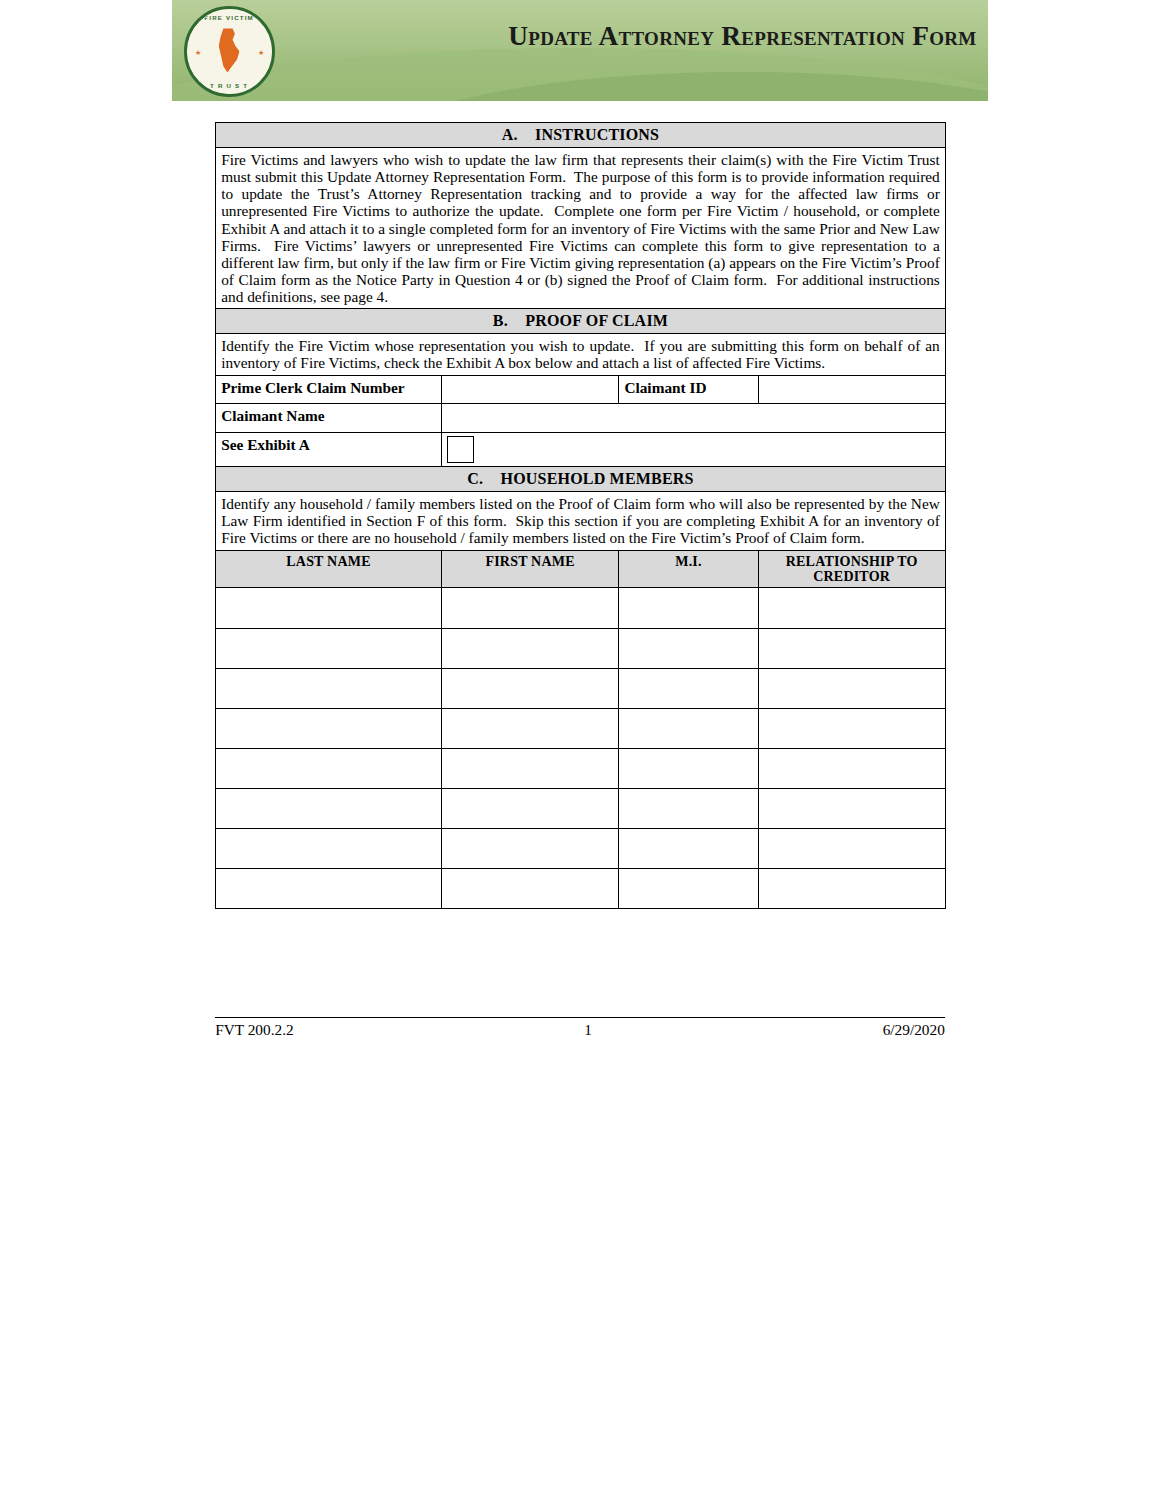FIRE VICTIM
★
★
T R U S T
Update Attorney Representation Form
| A. INSTRUCTIONS |
| Fire Victims and lawyers who wish to update the law firm that represents their claim(s) with the Fire Victim Trust must submit this Update Attorney Representation Form. The purpose of this form is to provide information required to update the Trust’s Attorney Representation tracking and to provide a way for the affected law firms or unrepresented Fire Victims to authorize the update. Complete one form per Fire Victim / household, or complete Exhibit A and attach it to a single completed form for an inventory of Fire Victims with the same Prior and New Law Firms. Fire Victims’ lawyers or unrepresented Fire Victims can complete this form to give representation to a different law firm, but only if the law firm or Fire Victim giving representation (a) appears on the Fire Victim’s Proof of Claim form as the Notice Party in Question 4 or (b) signed the Proof of Claim form. For additional instructions and definitions, see page 4. |
| B. PROOF OF CLAIM |
| Identify the Fire Victim whose representation you wish to update. If you are submitting this form on behalf of an inventory of Fire Victims, check the Exhibit A box below and attach a list of affected Fire Victims. |
| Prime Clerk Claim Number | | Claimant ID | |
| Claimant Name | |
| See Exhibit A | |
| C. HOUSEHOLD MEMBERS |
| Identify any household / family members listed on the Proof of Claim form who will also be represented by the New Law Firm identified in Section F of this form. Skip this section if you are completing Exhibit A for an inventory of Fire Victims or there are no household / family members listed on the Fire Victim’s Proof of Claim form. |
| LAST NAME | FIRST NAME | M.I. | RELATIONSHIP TO CREDITOR |
FVT 200.2.2 6/29/2020
1